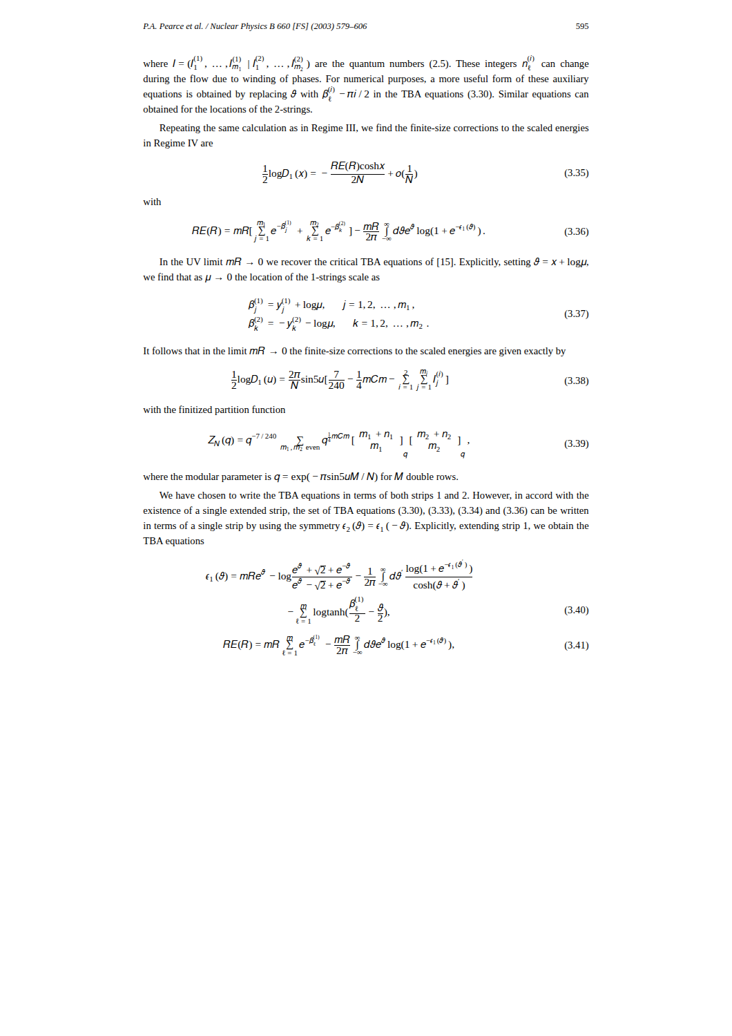P.A. Pearce et al. / Nuclear Physics B 660 [FS] (2003) 579–606 595
where I=(I1(1),…,Im1(1)|I1(2),…,Im2(2)) are the quantum numbers (2.5). These integers nℓ(i) can change during the flow due to winding of phases. For numerical purposes, a more useful form of these auxiliary equations is obtained by replacing ϑ with βℓ(i)−πi/2 in the TBA equations (3.30). Similar equations can obtained for the locations of the 2-strings.
Repeating the same calculation as in Regime III, we find the finite-size corrections to the scaled energies in Regime IV are
12 log⁡ D1(x) = − RE(R)cosh⁡x 2N + o (1N)
(3.35)
with
RE(R) = mR [ ∑ j=1 m1 e−βj(1) + ∑ k=1 m2 e−βk(2) ] − mR2π ∫ −∞ ∞ dϑ eϑ log⁡ (1+e−ϵ1(ϑ)) .
(3.36)
In the UV limit mR→0 we recover the critical TBA equations of [15]. Explicitly, setting ϑ=x+log⁡μ, we find that as μ→0 the location of the 1-strings scale as
βj(1) = yj(1) +log⁡μ , j=1,2,…,m1,
βk(2) = −yk(2) −log⁡μ , k=1,2,…,m2.
(3.37)
It follows that in the limit mR→0 the finite-size corrections to the scaled energies are given exactly by
12 log⁡ D1(u) = 2πN sin⁡5u [ 7240 − 14 mCm − ∑ i=1 2 ∑ j=1 mi Ij(i) ]
(3.38)
with the finitized partition function
ZN(q) = q−7/240 ∑ m1,m2 even q14mCm [ m1+n1 m1 ] q [ m2+n2 m2 ] q ,
(3.39)
where the modular parameter is q=exp⁡(−πsin⁡5uM/N) for M double rows.
We have chosen to write the TBA equations in terms of both strips 1 and 2. However, in accord with the existence of a single extended strip, the set of TBA equations (3.30), (3.33), (3.34) and (3.36) can be written in terms of a single strip by using the symmetry ϵ2(ϑ)=ϵ1(−ϑ). Explicitly, extending strip 1, we obtain the TBA equations
ϵ1(ϑ) = mReϑ − log⁡ eϑ+2+e−ϑ eϑ−2+e−ϑ − 12π ∫ −∞ ∞ dϑ′ log⁡(1+e−ϵ1(ϑ′)) cosh⁡(ϑ+ϑ′)
− ∑ ℓ=1 m log⁡tanh⁡ ( βℓ(1)2 − ϑ2 ) ,
(3.40)
RE(R) = mR ∑ ℓ=1 m e−βℓ(1) − mR2π ∫ −∞ ∞ dϑ eϑ log⁡ (1+e−ϵ1(ϑ)) ,
(3.41)